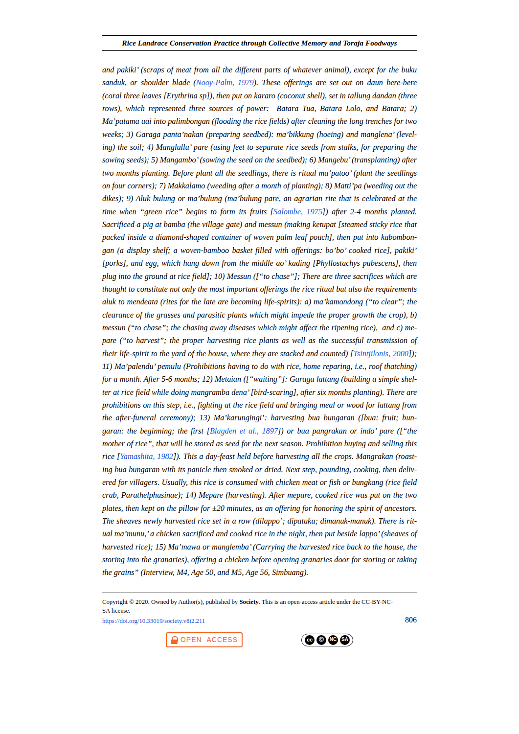Rice Landrace Conservation Practice through Collective Memory and Toraja Foodways
and pakiki’ (scraps of meat from all the different parts of whatever animal), except for the buku sanduk, or shoulder blade (Nooy-Palm, 1979). These offerings are set out on daun bere-bere (coral three leaves [Erythrina sp]), then put on kararo (coconut shell), set in tallung dandan (three rows), which represented three sources of power: Batara Tua, Batara Lolo, and Batara; 2) Ma’patama uai into palimbongan (flooding the rice fields) after cleaning the long trenches for two weeks; 3) Garaga panta’nakan (preparing seedbed): ma’bikkung (hoeing) and manglena’ (leveling) the soil; 4) Manglullu’ pare (using feet to separate rice seeds from stalks, for preparing the sowing seeds); 5) Mangambo’ (sowing the seed on the seedbed); 6) Mangebu’ (transplanting) after two months planting. Before plant all the seedlings, there is ritual ma’patoo’ (plant the seedlings on four corners); 7) Makkalamo (weeding after a month of planting); 8) Matti’pa (weeding out the dikes); 9) Aluk bulung or ma’bulung (ma’bulung pare, an agrarian rite that is celebrated at the time when “green rice” begins to form its fruits [Salombe, 1975]) after 2-4 months planted. Sacrificed a pig at bamba (the village gate) and messun (making ketupat [steamed sticky rice that packed inside a diamond-shaped container of woven palm leaf pouch], then put into kabombongan (a display shelf; a woven-bamboo basket filled with offerings: bo’bo’ cooked rice], pakiki’ [porks], and egg, which hang down from the middle ao’ kading [Phyllostachys pubescens], then plug into the ground at rice field]; 10) Messun ([“to chase”]; There are three sacrifices which are thought to constitute not only the most important offerings the rice ritual but also the requirements aluk to mendeata (rites for the late are becoming life-spirits): a) ma’kamondong (“to clear”; the clearance of the grasses and parasitic plants which might impede the proper growth the crop), b) messun (“to chase”; the chasing away diseases which might affect the ripening rice), and c) mepare (“to harvest”; the proper harvesting rice plants as well as the successful transmission of their life-spirit to the yard of the house, where they are stacked and counted) [Tsintjilonis, 2000]); 11) Ma’palendu’ pemulu (Prohibitions having to do with rice, home reparing, i.e., roof thatching) for a month. After 5-6 months; 12) Metaian ([“waiting”]: Garaga lattang (building a simple shelter at rice field while doing mangramba dena’ [bird-scaring], after six months planting). There are prohibitions on this step, i.e., fighting at the rice field and bringing meal or wood for lattang from the after-funeral ceremony); 13) Ma’karungingi’: harvesting bua bungaran ([bua: fruit; bungaran: the beginning; the first [Blagden et al., 1897]) or bua pangrakan or indo’ pare ([“the mother of rice”, that will be stored as seed for the next season. Prohibition buying and selling this rice [Yamashita, 1982]). This a day-feast held before harvesting all the crops. Mangrakan (roasting bua bungaran with its panicle then smoked or dried. Next step, pounding, cooking, then delivered for villagers. Usually, this rice is consumed with chicken meat or fish or bungkang (rice field crab, Parathelphusinae); 14) Mepare (harvesting). After mepare, cooked rice was put on the two plates, then kept on the pillow for ±20 minutes, as an offering for honoring the spirit of ancestors. The sheaves newly harvested rice set in a row (dilappo’; dipatuku; dimanuk-manuk). There is ritual ma’munu,’ a chicken sacrificed and cooked rice in the night, then put beside lappo’ (sheaves of harvested rice); 15) Ma’mawa or manglemba’ (Carrying the harvested rice back to the house, the storing into the granaries), offering a chicken before opening granaries door for storing or taking the grains” (Interview, M4, Age 50, and M5, Age 56, Simbuang).
Copyright © 2020. Owned by Author(s), published by Society. This is an open-access article under the CC-BY-NC-SA license.
https://doi.org/10.33019/society.v8i2.211
806
OPEN ACCESS cc Ⓒ NC SA